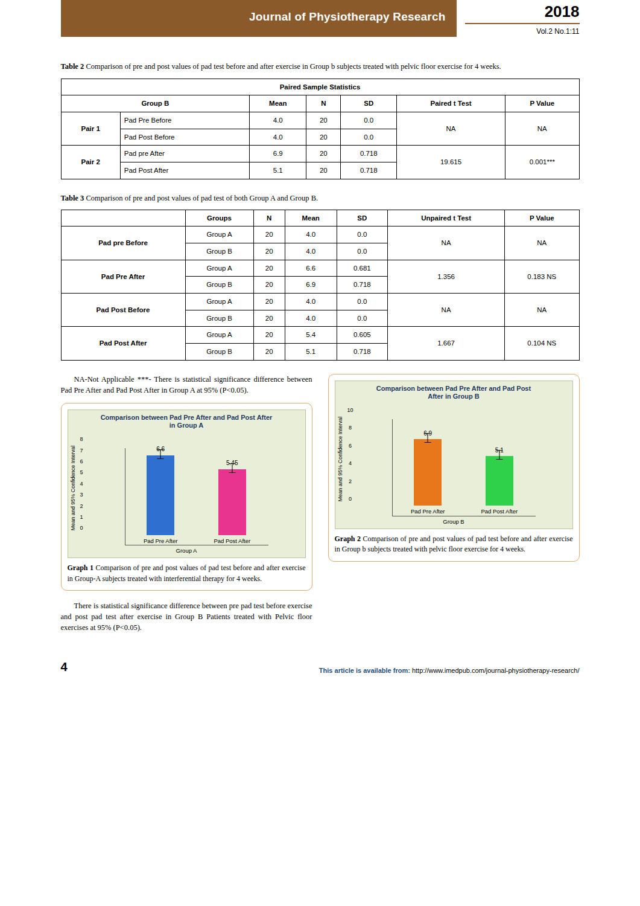Journal of Physiotherapy Research
2018
Vol.2 No.1:11
Table 2 Comparison of pre and post values of pad test before and after exercise in Group b subjects treated with pelvic floor exercise for 4 weeks.
| Paired Sample Statistics |
| --- |
| Group B | Mean | N | SD | Paired t Test | P Value |
| Pair 1 | Pad Pre Before | 4.0 | 20 | 0.0 | NA | NA |
| Pad Post Before | 4.0 | 20 | 0.0 |
| Pair 2 | Pad pre After | 6.9 | 20 | 0.718 | 19.615 | 0.001*** |
| Pad Post After | 5.1 | 20 | 0.718 |
Table 3 Comparison of pre and post values of pad test of both Group A and Group B.
| | Groups | N | Mean | SD | Unpaired t Test | P Value |
| --- | --- | --- | --- | --- | --- | --- |
| Pad pre Before | Group A | 20 | 4.0 | 0.0 | NA | NA |
| Group B | 20 | 4.0 | 0.0 |
| Pad Pre After | Group A | 20 | 6.6 | 0.681 | 1.356 | 0.183 NS |
| Group B | 20 | 6.9 | 0.718 |
| Pad Post Before | Group A | 20 | 4.0 | 0.0 | NA | NA |
| Group B | 20 | 4.0 | 0.0 |
| Pad Post After | Group A | 20 | 5.4 | 0.605 | 1.667 | 0.104 NS |
| Group B | 20 | 5.1 | 0.718 |
NA-Not Applicable ***- There is statistical significance difference between Pad Pre After and Pad Post After in Group A at 95% (P<0.05).
Comparison between Pad Pre After and Pad Post After
in Group A
Mean and 95% Confidence Interval
876543210
6.6
Pad Pre After
5.45
Pad Post After
Group A
Graph 1 Comparison of pre and post values of pad test before and after exercise in Group-A subjects treated with interferential therapy for 4 weeks.
There is statistical significance difference between pre pad test before exercise and post pad test after exercise in Group B Patients treated with Pelvic floor exercises at 95% (P<0.05).
Comparison between Pad Pre After and Pad Post
After in Group B
Mean and 95% Confidence Interval
1086420
6.9
Pad Pre After
5.1
Pad Post After
Group B
Graph 2 Comparison of pre and post values of pad test before and after exercise in Group b subjects treated with pelvic floor exercise for 4 weeks.
4
This article is available from: http://www.imedpub.com/journal-physiotherapy-research/